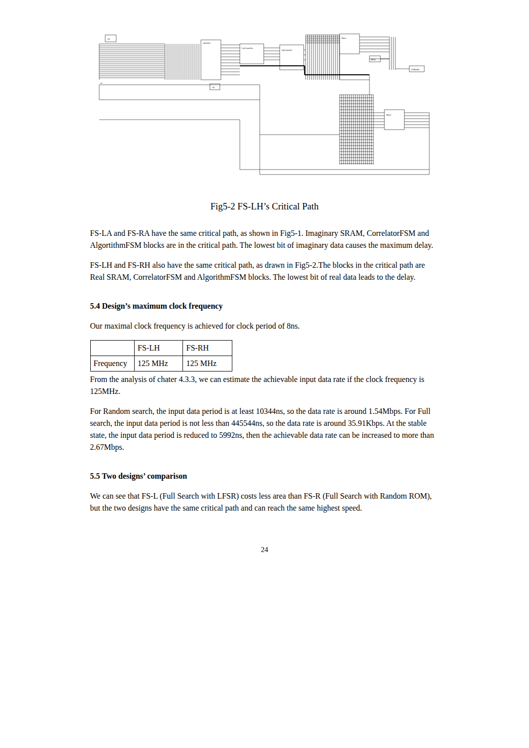CR eRlSrlSrl CR CorrController AlgController Mux2 MUX CORRSEL rst Mux2
Fig5-2 FS-LH’s Critical Path
FS-LA and FS-RA have the same critical path, as shown in Fig5-1. Imaginary SRAM, CorrelatorFSM and AlgortithmFSM blocks are in the critical path. The lowest bit of imaginary data causes the maximum delay.
FS-LH and FS-RH also have the same critical path, as drawn in Fig5-2.The blocks in the critical path are Real SRAM, CorrelatorFSM and AlgorithmFSM blocks. The lowest bit of real data leads to the delay.
5.4 Design’s maximum clock frequency
Our maximal clock frequency is achieved for clock period of 8ns.
| | FS-LH | FS-RH |
| Frequency | 125 MHz | 125 MHz |
From the analysis of chater 4.3.3, we can estimate the achievable input data rate if the clock frequency is 125MHz.
For Random search, the input data period is at least 10344ns, so the data rate is around 1.54Mbps. For Full search, the input data period is not less than 445544ns, so the data rate is around 35.91Kbps. At the stable state, the input data period is reduced to 5992ns, then the achievable data rate can be increased to more than 2.67Mbps.
5.5 Two designs’ comparison
We can see that FS-L (Full Search with LFSR) costs less area than FS-R (Full Search with Random ROM), but the two designs have the same critical path and can reach the same highest speed.
24